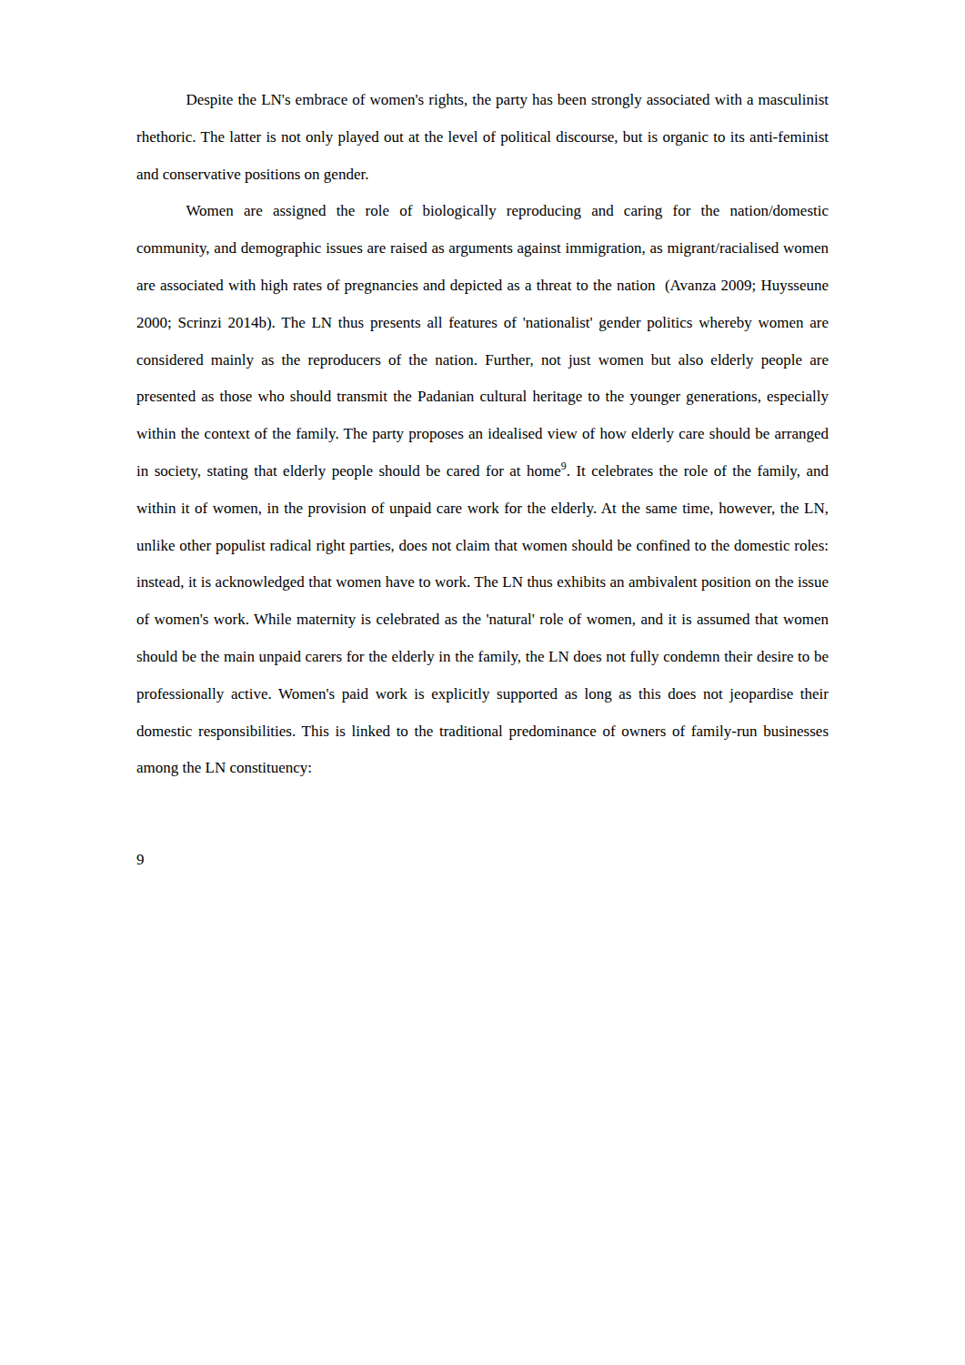Despite the LN's embrace of women's rights, the party has been strongly associated with a masculinist rhethoric. The latter is not only played out at the level of political discourse, but is organic to its anti-feminist and conservative positions on gender.
Women are assigned the role of biologically reproducing and caring for the nation/domestic community, and demographic issues are raised as arguments against immigration, as migrant/racialised women are associated with high rates of pregnancies and depicted as a threat to the nation (Avanza 2009; Huysseune 2000; Scrinzi 2014b). The LN thus presents all features of 'nationalist' gender politics whereby women are considered mainly as the reproducers of the nation. Further, not just women but also elderly people are presented as those who should transmit the Padanian cultural heritage to the younger generations, especially within the context of the family. The party proposes an idealised view of how elderly care should be arranged in society, stating that elderly people should be cared for at home9. It celebrates the role of the family, and within it of women, in the provision of unpaid care work for the elderly. At the same time, however, the LN, unlike other populist radical right parties, does not claim that women should be confined to the domestic roles: instead, it is acknowledged that women have to work. The LN thus exhibits an ambivalent position on the issue of women's work. While maternity is celebrated as the 'natural' role of women, and it is assumed that women should be the main unpaid carers for the elderly in the family, the LN does not fully condemn their desire to be professionally active. Women's paid work is explicitly supported as long as this does not jeopardise their domestic responsibilities. This is linked to the traditional predominance of owners of family-run businesses among the LN constituency:
9